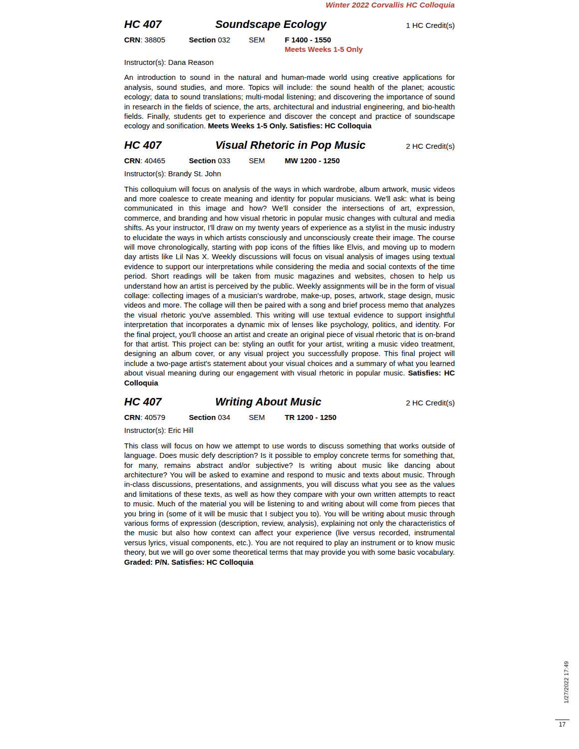Winter 2022 Corvallis HC Colloquia
HC 407 Soundscape Ecology 1 HC Credit(s)
CRN: 38805 Section 032 SEM F 1400 - 1550 Meets Weeks 1-5 Only
Instructor(s): Dana Reason
An introduction to sound in the natural and human-made world using creative applications for analysis, sound studies, and more. Topics will include: the sound health of the planet; acoustic ecology; data to sound translations; multi-modal listening; and discovering the importance of sound in research in the fields of science, the arts, architectural and industrial engineering, and bio-health fields. Finally, students get to experience and discover the concept and practice of soundscape ecology and sonification. Meets Weeks 1-5 Only. Satisfies: HC Colloquia
HC 407 Visual Rhetoric in Pop Music 2 HC Credit(s)
CRN: 40465 Section 033 SEM MW 1200 - 1250
Instructor(s): Brandy St. John
This colloquium will focus on analysis of the ways in which wardrobe, album artwork, music videos and more coalesce to create meaning and identity for popular musicians. We'll ask: what is being communicated in this image and how? We'll consider the intersections of art, expression, commerce, and branding and how visual rhetoric in popular music changes with cultural and media shifts. As your instructor, I'll draw on my twenty years of experience as a stylist in the music industry to elucidate the ways in which artists consciously and unconsciously create their image. The course will move chronologically, starting with pop icons of the fifties like Elvis, and moving up to modern day artists like Lil Nas X. Weekly discussions will focus on visual analysis of images using textual evidence to support our interpretations while considering the media and social contexts of the time period. Short readings will be taken from music magazines and websites, chosen to help us understand how an artist is perceived by the public. Weekly assignments will be in the form of visual collage: collecting images of a musician's wardrobe, make-up, poses, artwork, stage design, music videos and more. The collage will then be paired with a song and brief process memo that analyzes the visual rhetoric you've assembled. This writing will use textual evidence to support insightful interpretation that incorporates a dynamic mix of lenses like psychology, politics, and identity. For the final project, you'll choose an artist and create an original piece of visual rhetoric that is on-brand for that artist. This project can be: styling an outfit for your artist, writing a music video treatment, designing an album cover, or any visual project you successfully propose. This final project will include a two-page artist's statement about your visual choices and a summary of what you learned about visual meaning during our engagement with visual rhetoric in popular music. Satisfies: HC Colloquia
HC 407 Writing About Music 2 HC Credit(s)
CRN: 40579 Section 034 SEM TR 1200 - 1250
Instructor(s): Eric Hill
This class will focus on how we attempt to use words to discuss something that works outside of language. Does music defy description? Is it possible to employ concrete terms for something that, for many, remains abstract and/or subjective? Is writing about music like dancing about architecture? You will be asked to examine and respond to music and texts about music. Through in-class discussions, presentations, and assignments, you will discuss what you see as the values and limitations of these texts, as well as how they compare with your own written attempts to react to music. Much of the material you will be listening to and writing about will come from pieces that you bring in (some of it will be music that I subject you to). You will be writing about music through various forms of expression (description, review, analysis), explaining not only the characteristics of the music but also how context can affect your experience (live versus recorded, instrumental versus lyrics, visual components, etc.). You are not required to play an instrument or to know music theory, but we will go over some theoretical terms that may provide you with some basic vocabulary. Graded: P/N. Satisfies: HC Colloquia
1/27/2022 17:49
17